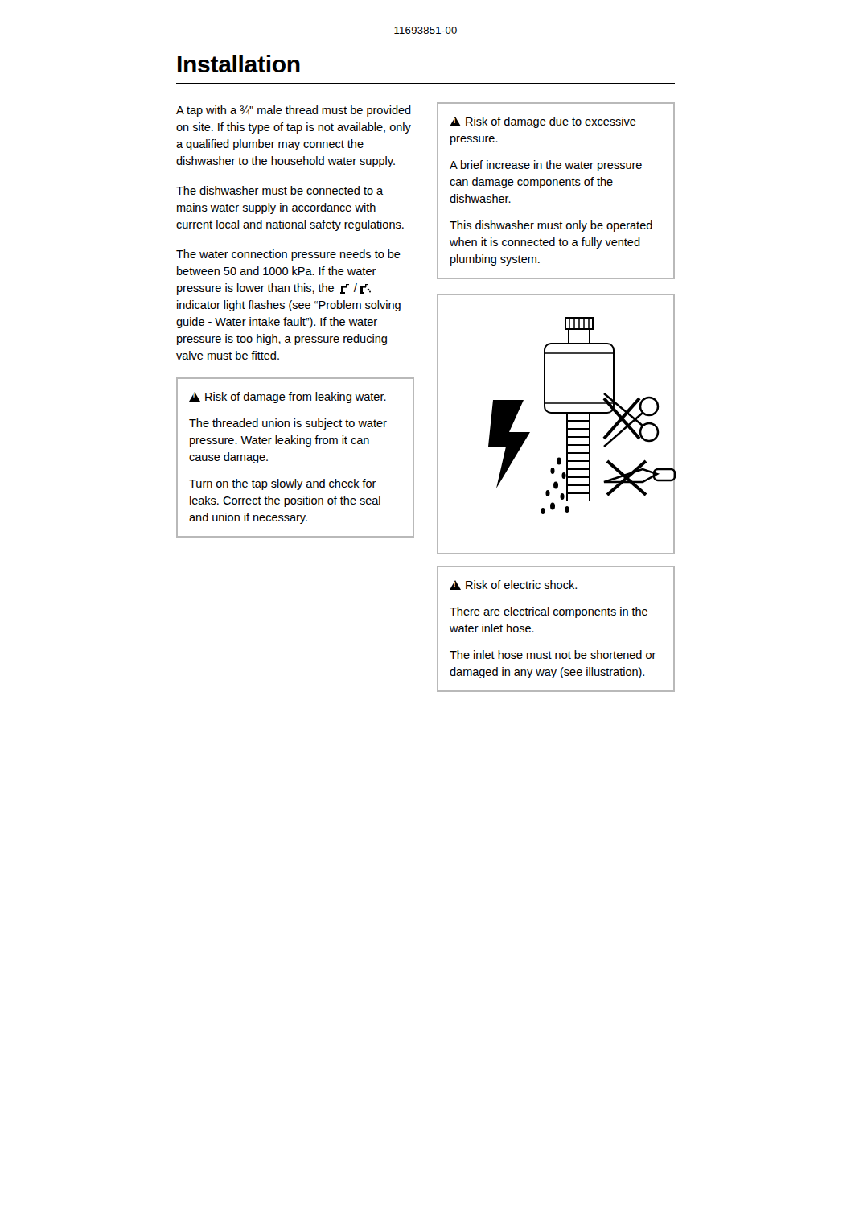11693851-00
Installation
A tap with a ¾" male thread must be provided on site. If this type of tap is not available, only a qualified plumber may connect the dishwasher to the household water supply.
The dishwasher must be connected to a mains water supply in accordance with current local and national safety regulations.
The water connection pressure needs to be between 50 and 1000 kPa. If the water pressure is lower than this, the / indicator light flashes (see “Problem solving guide - Water intake fault”). If the water pressure is too high, a pressure reducing valve must be fitted.
Risk of damage from leaking water.
The threaded union is subject to water pressure. Water leaking from it can cause damage.
Turn on the tap slowly and check for leaks. Correct the position of the seal and union if necessary.
Risk of damage due to excessive pressure.
A brief increase in the water pressure can damage components of the dishwasher.
This dishwasher must only be operated when it is connected to a fully vented plumbing system.
Risk of electric shock.
There are electrical components in the water inlet hose.
The inlet hose must not be shortened or damaged in any way (see illustration).